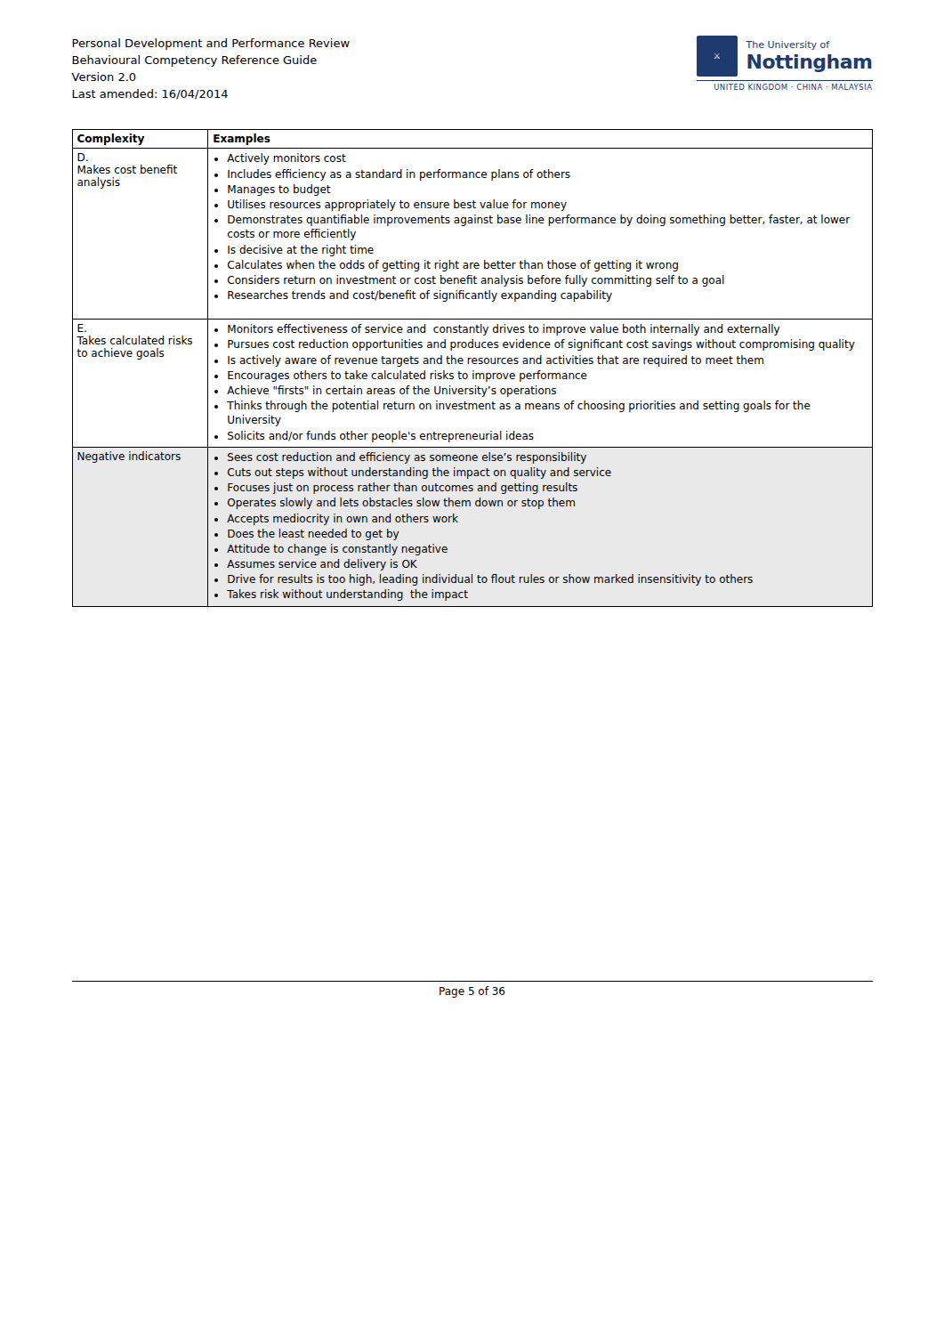Personal Development and Performance Review
Behavioural Competency Reference Guide
Version 2.0
Last amended: 16/04/2014
⚔ The University of
Nottingham
UNITED KINGDOM · CHINA · MALAYSIA
| Complexity | Examples |
| --- | --- |
| D. Makes cost benefit analysis | Actively monitors cost Includes efficiency as a standard in performance plans of others Manages to budget Utilises resources appropriately to ensure best value for money Demonstrates quantifiable improvements against base line performance by doing something better, faster, at lower costs or more efficiently Is decisive at the right time Calculates when the odds of getting it right are better than those of getting it wrong Considers return on investment or cost benefit analysis before fully committing self to a goal Researches trends and cost/benefit of significantly expanding capability |
| E. Takes calculated risks to achieve goals | Monitors effectiveness of service and constantly drives to improve value both internally and externally Pursues cost reduction opportunities and produces evidence of significant cost savings without compromising quality Is actively aware of revenue targets and the resources and activities that are required to meet them Encourages others to take calculated risks to improve performance Achieve "firsts" in certain areas of the University’s operations Thinks through the potential return on investment as a means of choosing priorities and setting goals for the University Solicits and/or funds other people's entrepreneurial ideas |
| Negative indicators | Sees cost reduction and efficiency as someone else’s responsibility Cuts out steps without understanding the impact on quality and service Focuses just on process rather than outcomes and getting results Operates slowly and lets obstacles slow them down or stop them Accepts mediocrity in own and others work Does the least needed to get by Attitude to change is constantly negative Assumes service and delivery is OK Drive for results is too high, leading individual to flout rules or show marked insensitivity to others Takes risk without understanding the impact |
Page 5 of 36